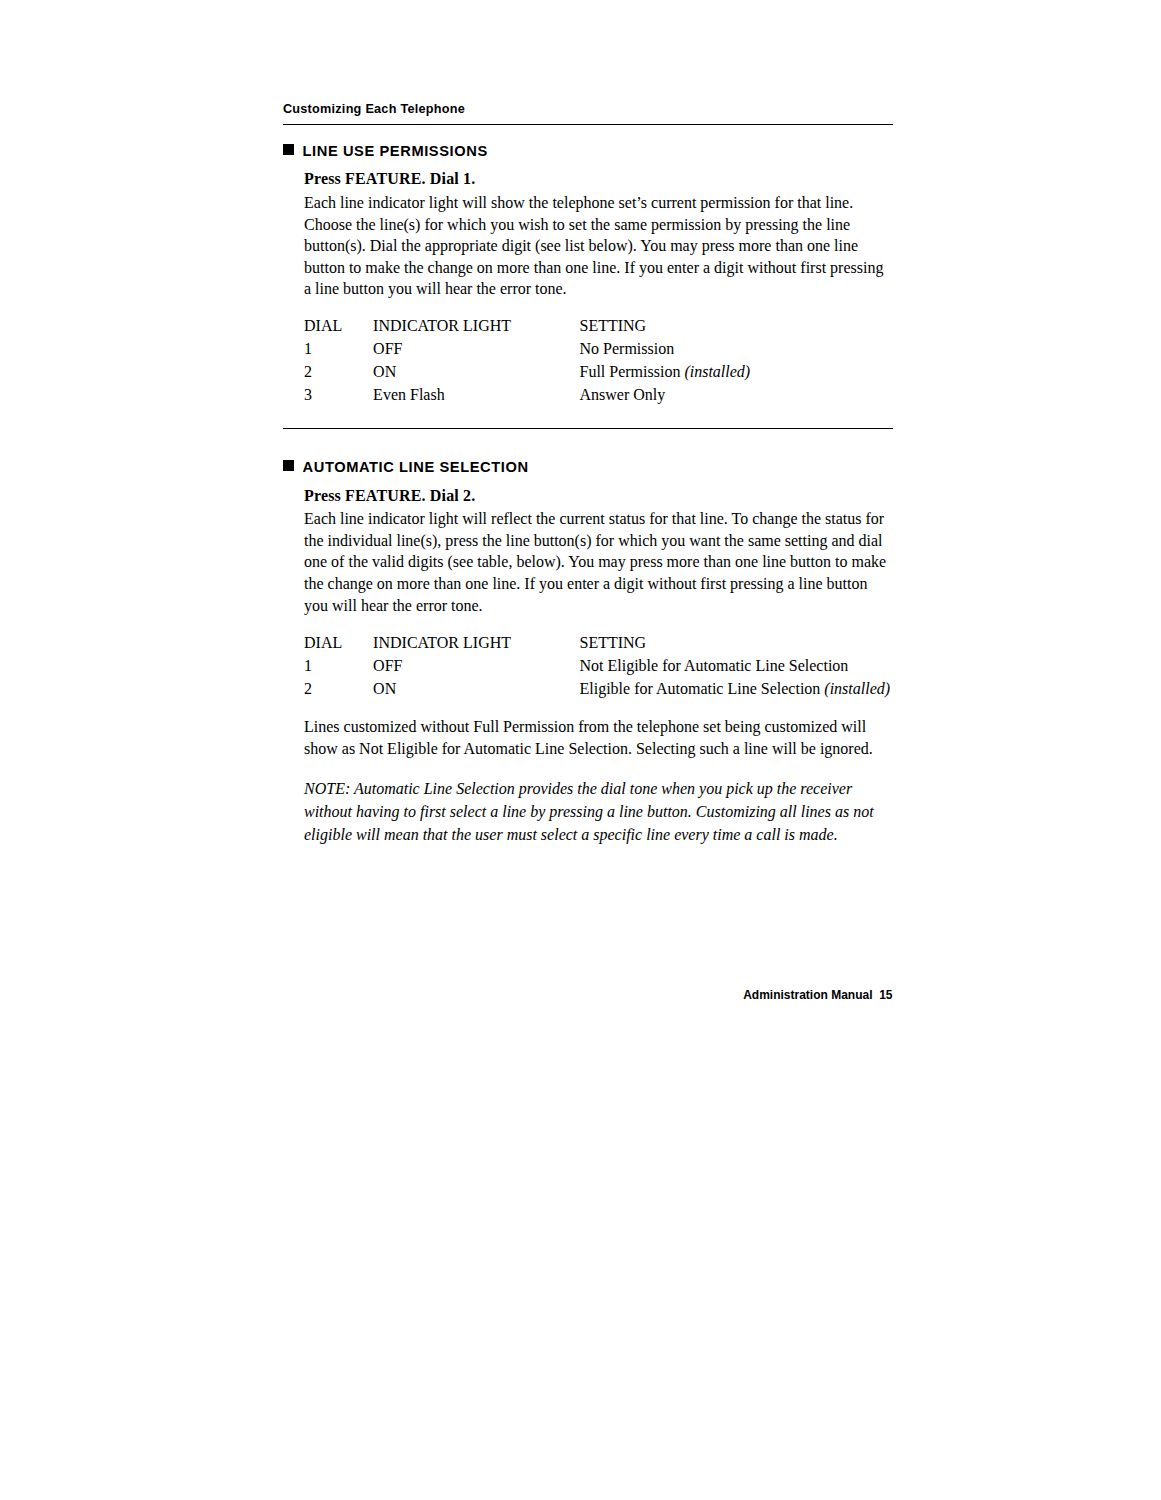Customizing Each Telephone
LINE USE PERMISSIONS
Press FEATURE. Dial 1.
Each line indicator light will show the telephone set’s current permission for that line. Choose the line(s) for which you wish to set the same permission by pressing the line button(s). Dial the appropriate digit (see list below). You may press more than one line button to make the change on more than one line. If you enter a digit without first pressing a line button you will hear the error tone.
| DIAL | INDICATOR LIGHT | SETTING |
| 1 | OFF | No Permission |
| 2 | ON | Full Permission (installed) |
| 3 | Even Flash | Answer Only |
AUTOMATIC LINE SELECTION
Press FEATURE. Dial 2.
Each line indicator light will reflect the current status for that line. To change the status for the individual line(s), press the line button(s) for which you want the same setting and dial one of the valid digits (see table, below). You may press more than one line button to make the change on more than one line. If you enter a digit without first pressing a line button you will hear the error tone.
| DIAL | INDICATOR LIGHT | SETTING |
| 1 | OFF | Not Eligible for Automatic Line Selection |
| 2 | ON | Eligible for Automatic Line Selection (installed) |
Lines customized without Full Permission from the telephone set being customized will show as Not Eligible for Automatic Line Selection. Selecting such a line will be ignored.
NOTE: Automatic Line Selection provides the dial tone when you pick up the receiver without having to first select a line by pressing a line button. Customizing all lines as not eligible will mean that the user must select a specific line every time a call is made.
Administration Manual 15